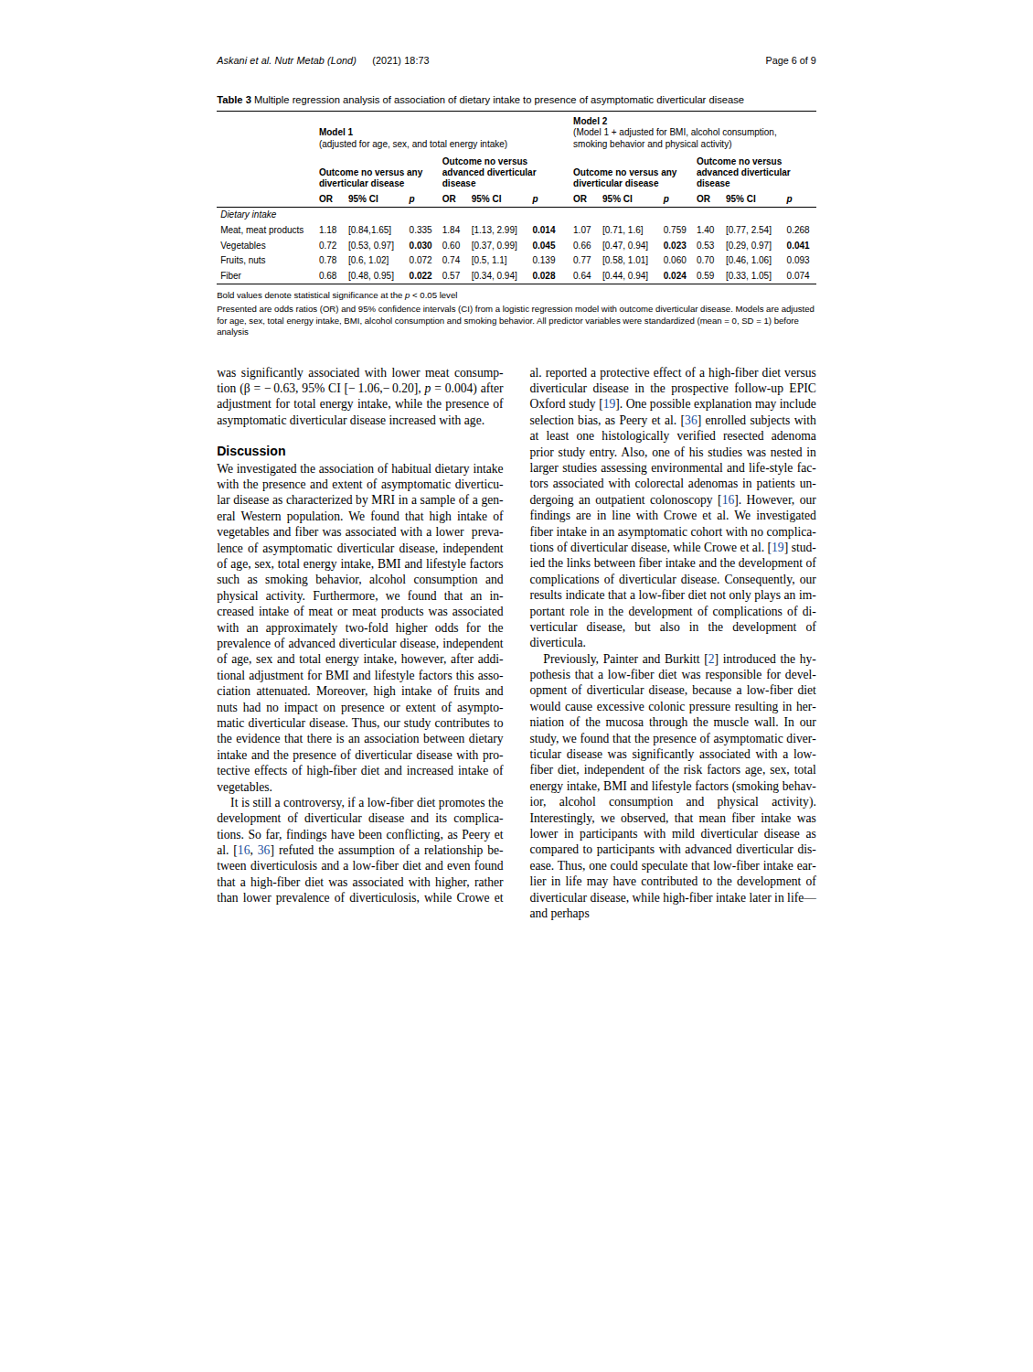Askani et al. Nutr Metab (Lond)(2021) 18:73
Page 6 of 9
Table 3 Multiple regression analysis of association of dietary intake to presence of asymptomatic diverticular disease
| | Model 1 (adjusted for age, sex, and total energy intake) | | Model 2 (Model 1 + adjusted for BMI, alcohol consumption, smoking behavior and physical activity) |
| | Outcome no versus any diverticular disease | Outcome no versus advanced diverticular disease | | Outcome no versus any diverticular disease | Outcome no versus advanced diverticular disease |
| | OR | 95% CI | p | OR | 95% CI | p | | OR | 95% CI | p | OR | 95% CI | p |
| Dietary intake | | | | | | | | | | | | | |
| Meat, meat products | 1.18 | [0.84,1.65] | 0.335 | 1.84 | [1.13, 2.99] | 0.014 | | 1.07 | [0.71, 1.6] | 0.759 | 1.40 | [0.77, 2.54] | 0.268 |
| Vegetables | 0.72 | [0.53, 0.97] | 0.030 | 0.60 | [0.37, 0.99] | 0.045 | | 0.66 | [0.47, 0.94] | 0.023 | 0.53 | [0.29, 0.97] | 0.041 |
| Fruits, nuts | 0.78 | [0.6, 1.02] | 0.072 | 0.74 | [0.5, 1.1] | 0.139 | | 0.77 | [0.58, 1.01] | 0.060 | 0.70 | [0.46, 1.06] | 0.093 |
| Fiber | 0.68 | [0.48, 0.95] | 0.022 | 0.57 | [0.34, 0.94] | 0.028 | | 0.64 | [0.44, 0.94] | 0.024 | 0.59 | [0.33, 1.05] | 0.074 |
Bold values denote statistical significance at the p < 0.05 level
Presented are odds ratios (OR) and 95% confidence intervals (CI) from a logistic regression model with outcome diverticular disease. Models are adjusted for age, sex, total energy intake, BMI, alcohol consumption and smoking behavior. All predictor variables were standardized (mean = 0, SD = 1) before analysis
was significantly associated with lower meat consumption (β = − 0.63, 95% CI [− 1.06,− 0.20], p = 0.004) after adjustment for total energy intake, while the presence of asymptomatic diverticular disease increased with age.
Discussion
We investigated the association of habitual dietary intake with the presence and extent of asymptomatic diverticular disease as characterized by MRI in a sample of a general Western population. We found that high intake of vegetables and fiber was associated with a lower prevalence of asymptomatic diverticular disease, independent of age, sex, total energy intake, BMI and lifestyle factors such as smoking behavior, alcohol consumption and physical activity. Furthermore, we found that an increased intake of meat or meat products was associated with an approximately two-fold higher odds for the prevalence of advanced diverticular disease, independent of age, sex and total energy intake, however, after additional adjustment for BMI and lifestyle factors this association attenuated. Moreover, high intake of fruits and nuts had no impact on presence or extent of asymptomatic diverticular disease. Thus, our study contributes to the evidence that there is an association between dietary intake and the presence of diverticular disease with protective effects of high-fiber diet and increased intake of vegetables.
It is still a controversy, if a low-fiber diet promotes the development of diverticular disease and its complications. So far, findings have been conflicting, as Peery et al. [16, 36] refuted the assumption of a relationship between diverticulosis and a low-fiber diet and even found that a high-fiber diet was associated with higher, rather than lower prevalence of diverticulosis, while Crowe et al. reported a protective effect of a high-fiber diet versus diverticular disease in the prospective follow-up EPIC Oxford study [19]. One possible explanation may include selection bias, as Peery et al. [36] enrolled subjects with at least one histologically verified resected adenoma prior study entry. Also, one of his studies was nested in larger studies assessing environmental and life-style factors associated with colorectal adenomas in patients undergoing an outpatient colonoscopy [16]. However, our findings are in line with Crowe et al. We investigated fiber intake in an asymptomatic cohort with no complications of diverticular disease, while Crowe et al. [19] studied the links between fiber intake and the development of complications of diverticular disease. Consequently, our results indicate that a low-fiber diet not only plays an important role in the development of complications of diverticular disease, but also in the development of diverticula.
Previously, Painter and Burkitt [2] introduced the hypothesis that a low-fiber diet was responsible for development of diverticular disease, because a low-fiber diet would cause excessive colonic pressure resulting in herniation of the mucosa through the muscle wall. In our study, we found that the presence of asymptomatic diverticular disease was significantly associated with a low-fiber diet, independent of the risk factors age, sex, total energy intake, BMI and lifestyle factors (smoking behavior, alcohol consumption and physical activity). Interestingly, we observed, that mean fiber intake was lower in participants with mild diverticular disease as compared to participants with advanced diverticular disease. Thus, one could speculate that low-fiber intake earlier in life may have contributed to the development of diverticular disease, while high-fiber intake later in life—and perhaps